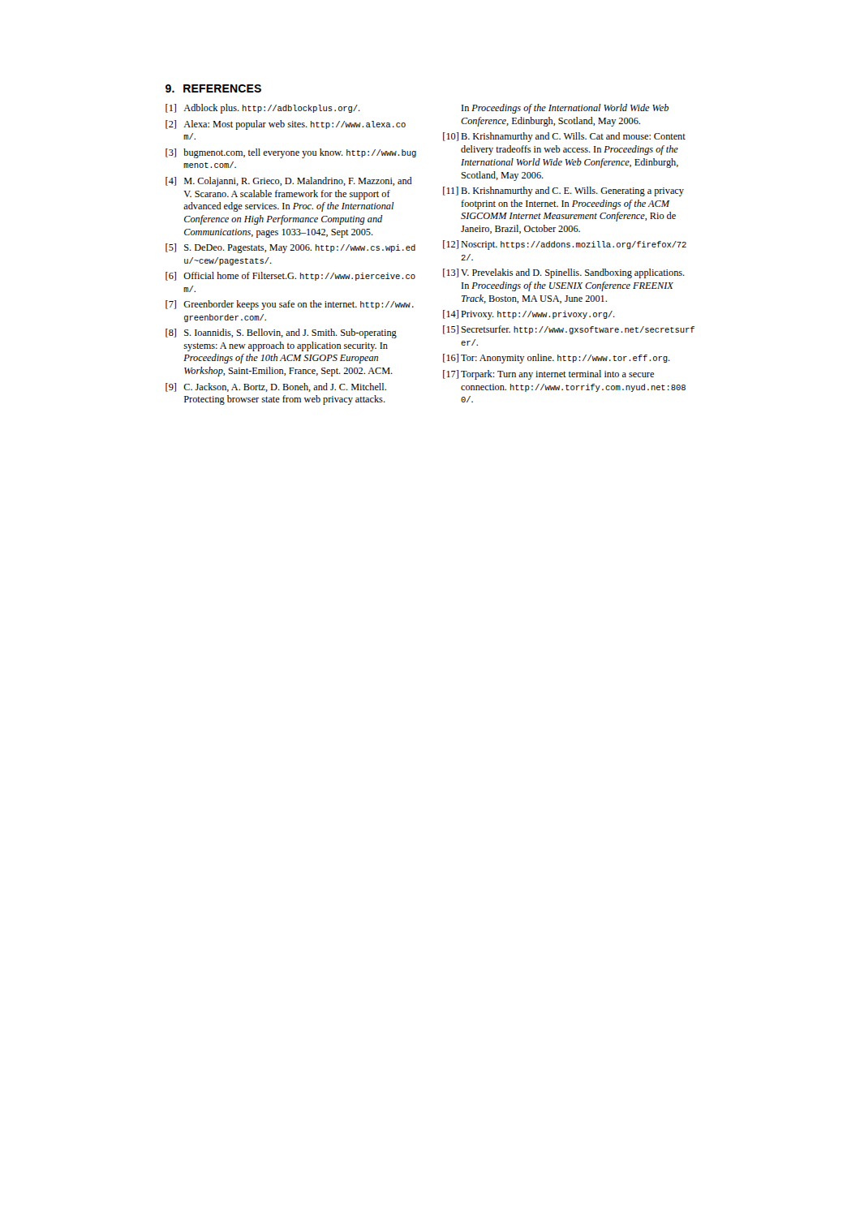9. REFERENCES
[1] Adblock plus. http://adblockplus.org/.
[2] Alexa: Most popular web sites. http://www.alexa.com/.
[3] bugmenot.com, tell everyone you know. http://www.bugmenot.com/.
[4] M. Colajanni, R. Grieco, D. Malandrino, F. Mazzoni, and V. Scarano. A scalable framework for the support of advanced edge services. In Proc. of the International Conference on High Performance Computing and Communications, pages 1033–1042, Sept 2005.
[5] S. DeDeo. Pagestats, May 2006. http://www.cs.wpi.edu/~cew/pagestats/.
[6] Official home of Filterset.G. http://www.pierceive.com/.
[7] Greenborder keeps you safe on the internet. http://www.greenborder.com/.
[8] S. Ioannidis, S. Bellovin, and J. Smith. Sub-operating systems: A new approach to application security. In Proceedings of the 10th ACM SIGOPS European Workshop, Saint-Emilion, France, Sept. 2002. ACM.
[9] C. Jackson, A. Bortz, D. Boneh, and J. C. Mitchell. Protecting browser state from web privacy attacks.
In Proceedings of the International World Wide Web Conference, Edinburgh, Scotland, May 2006.
[10] B. Krishnamurthy and C. Wills. Cat and mouse: Content delivery tradeoffs in web access. In Proceedings of the International World Wide Web Conference, Edinburgh, Scotland, May 2006.
[11] B. Krishnamurthy and C. E. Wills. Generating a privacy footprint on the Internet. In Proceedings of the ACM SIGCOMM Internet Measurement Conference, Rio de Janeiro, Brazil, October 2006.
[12] Noscript. https://addons.mozilla.org/firefox/722/.
[13] V. Prevelakis and D. Spinellis. Sandboxing applications. In Proceedings of the USENIX Conference FREENIX Track, Boston, MA USA, June 2001.
[14] Privoxy. http://www.privoxy.org/.
[15] Secretsurfer. http://www.gxsoftware.net/secretsurfer/.
[16] Tor: Anonymity online. http://www.tor.eff.org.
[17] Torpark: Turn any internet terminal into a secure connection. http://www.torrify.com.nyud.net:8080/.